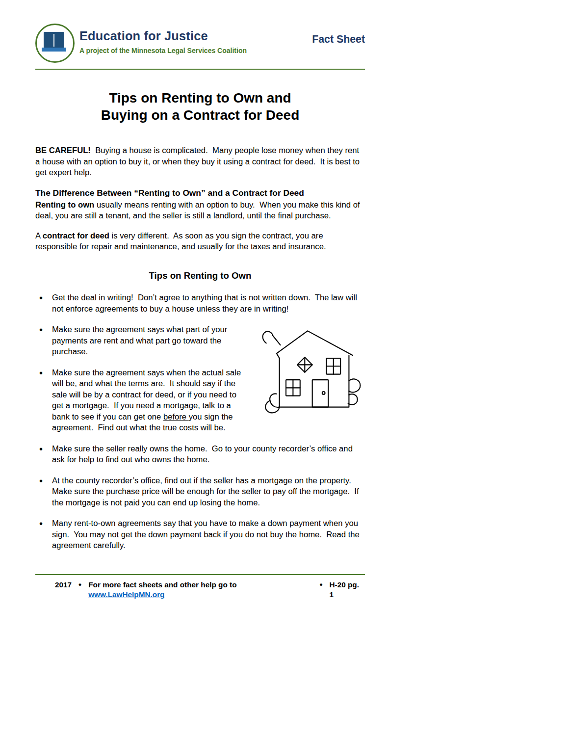Education for Justice
A project of the Minnesota Legal Services Coalition
Fact Sheet
Tips on Renting to Own and
Buying on a Contract for Deed
BE CAREFUL! Buying a house is complicated. Many people lose money when they rent a house with an option to buy it, or when they buy it using a contract for deed. It is best to get expert help.
The Difference Between “Renting to Own” and a Contract for Deed
Renting to own usually means renting with an option to buy. When you make this kind of deal, you are still a tenant, and the seller is still a landlord, until the final purchase.
A contract for deed is very different. As soon as you sign the contract, you are responsible for repair and maintenance, and usually for the taxes and insurance.
Tips on Renting to Own
Get the deal in writing! Don’t agree to anything that is not written down. The law will not enforce agreements to buy a house unless they are in writing!
Make sure the agreement says what part of your payments are rent and what part go toward the purchase.
Make sure the agreement says when the actual sale will be, and what the terms are. It should say if the sale will be by a contract for deed, or if you need to get a mortgage. If you need a mortgage, talk to a bank to see if you can get one before you sign the agreement. Find out what the true costs will be.
Make sure the seller really owns the home. Go to your county recorder’s office and ask for help to find out who owns the home.
At the county recorder’s office, find out if the seller has a mortgage on the property. Make sure the purchase price will be enough for the seller to pay off the mortgage. If the mortgage is not paid you can end up losing the home.
Many rent-to-own agreements say that you have to make a down payment when you sign. You may not get the down payment back if you do not buy the home. Read the agreement carefully.
2017 • For more fact sheets and other help go to www.LawHelpMN.org • H-20 pg. 1